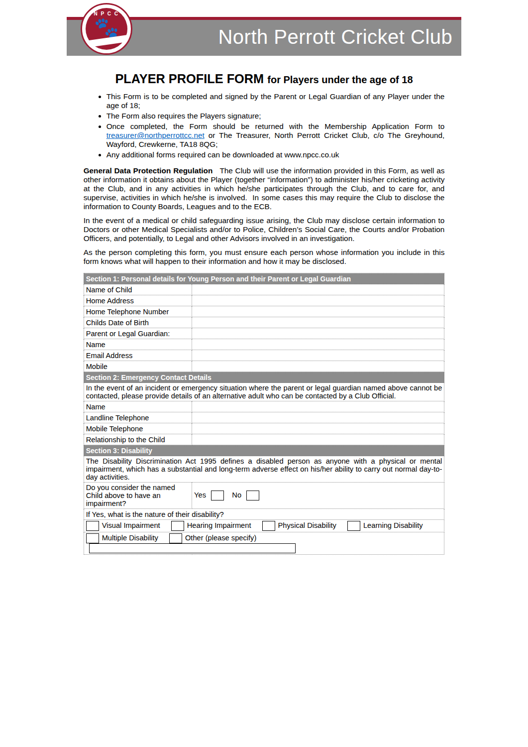North Perrott Cricket Club
N P C C
🐾
PLAYER PROFILE FORM for Players under the age of 18
This Form is to be completed and signed by the Parent or Legal Guardian of any Player under the age of 18;
The Form also requires the Players signature;
Once completed, the Form should be returned with the Membership Application Form to treasurer@northperrottcc.net or The Treasurer, North Perrott Cricket Club, c/o The Greyhound, Wayford, Crewkerne, TA18 8QG;
Any additional forms required can be downloaded at www.npcc.co.uk
General Data Protection Regulation The Club will use the information provided in this Form, as well as other information it obtains about the Player (together “information”) to administer his/her cricketing activity at the Club, and in any activities in which he/she participates through the Club, and to care for, and supervise, activities in which he/she is involved. In some cases this may require the Club to disclose the information to County Boards, Leagues and to the ECB.
In the event of a medical or child safeguarding issue arising, the Club may disclose certain information to Doctors or other Medical Specialists and/or to Police, Children’s Social Care, the Courts and/or Probation Officers, and potentially, to Legal and other Advisors involved in an investigation.
As the person completing this form, you must ensure each person whose information you include in this form knows what will happen to their information and how it may be disclosed.
| Section 1: Personal details for Young Person and their Parent or Legal Guardian |
| Name of Child | |
| Home Address | |
| Home Telephone Number | |
| Childs Date of Birth | |
| Parent or Legal Guardian: | |
| Name | |
| Email Address | |
| Mobile | |
| Section 2: Emergency Contact Details |
| In the event of an incident or emergency situation where the parent or legal guardian named above cannot be contacted, please provide details of an alternative adult who can be contacted by a Club Official. |
| Name | |
| Landline Telephone | |
| Mobile Telephone | |
| Relationship to the Child | |
| Section 3: Disability |
| The Disability Discrimination Act 1995 defines a disabled person as anyone with a physical or mental impairment, which has a substantial and long-term adverse effect on his/her ability to carry out normal day-to-day activities. |
| Do you consider the named Child above to have an impairment? | Yes No |
| If Yes, what is the nature of their disability? |
| Visual Impairment Hearing Impairment Physical Disability Learning Disability |
| Multiple Disability Other (please specify) |